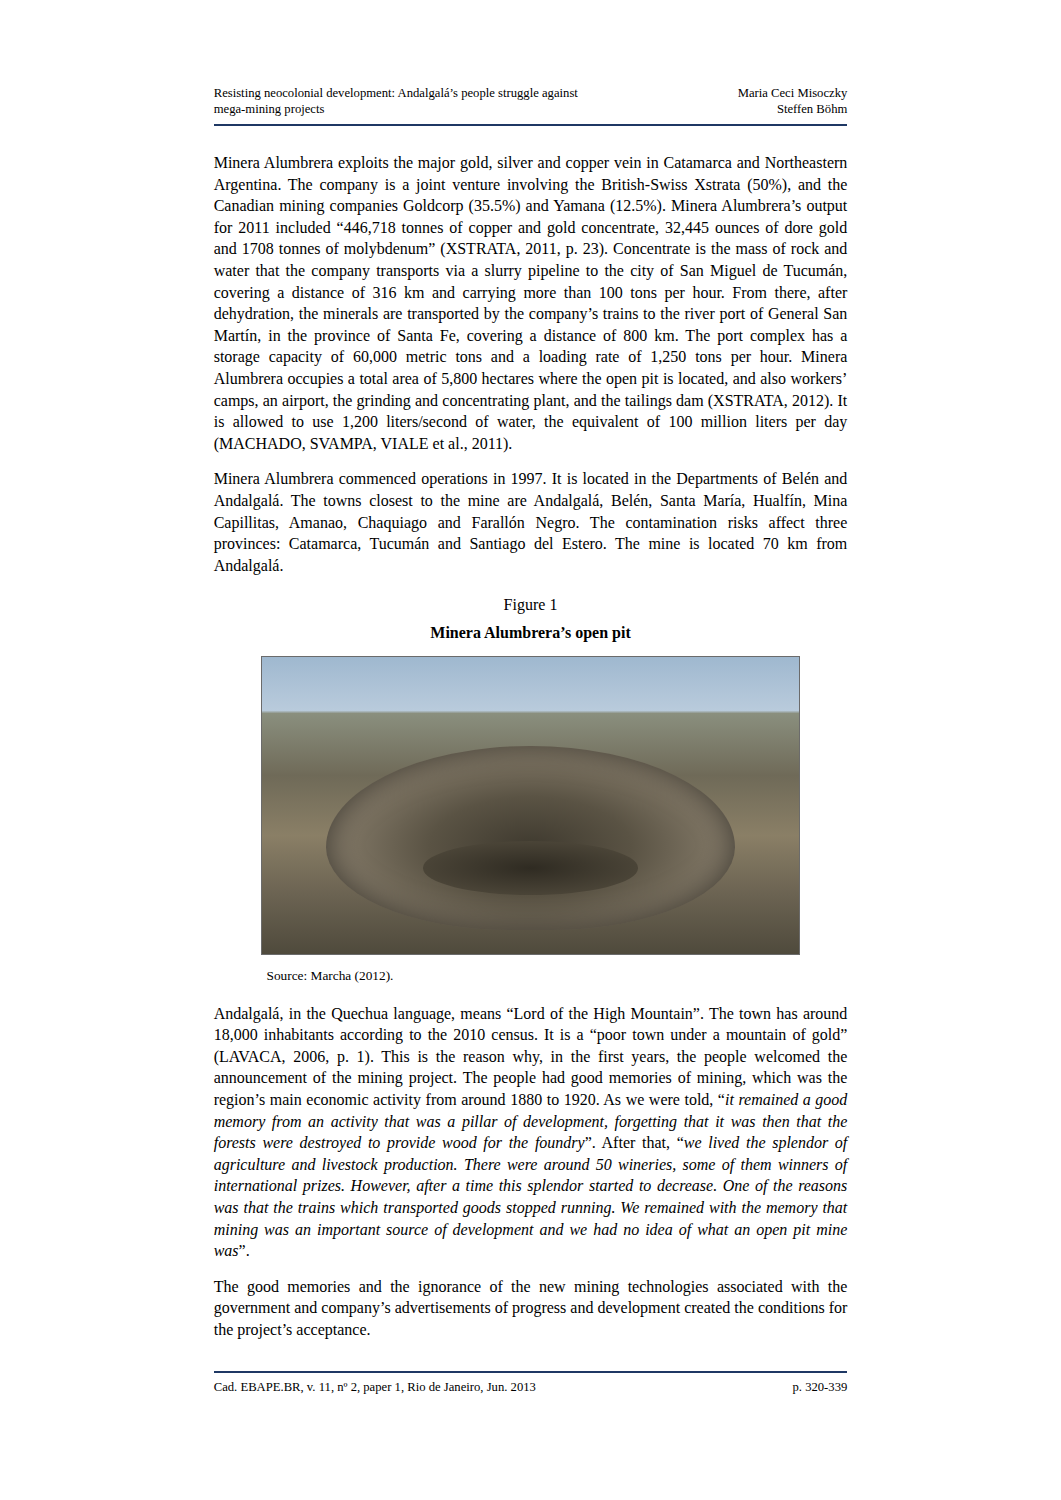Resisting neocolonial development: Andalgalá’s people struggle against
mega-mining projects
Maria Ceci Misoczky
Steffen Böhm
Minera Alumbrera exploits the major gold, silver and copper vein in Catamarca and Northeastern Argentina. The company is a joint venture involving the British-Swiss Xstrata (50%), and the Canadian mining companies Goldcorp (35.5%) and Yamana (12.5%). Minera Alumbrera’s output for 2011 included “446,718 tonnes of copper and gold concentrate, 32,445 ounces of dore gold and 1708 tonnes of molybdenum” (XSTRATA, 2011, p. 23). Concentrate is the mass of rock and water that the company transports via a slurry pipeline to the city of San Miguel de Tucumán, covering a distance of 316 km and carrying more than 100 tons per hour. From there, after dehydration, the minerals are transported by the company’s trains to the river port of General San Martín, in the province of Santa Fe, covering a distance of 800 km. The port complex has a storage capacity of 60,000 metric tons and a loading rate of 1,250 tons per hour. Minera Alumbrera occupies a total area of 5,800 hectares where the open pit is located, and also workers’ camps, an airport, the grinding and concentrating plant, and the tailings dam (XSTRATA, 2012). It is allowed to use 1,200 liters/second of water, the equivalent of 100 million liters per day (MACHADO, SVAMPA, VIALE et al., 2011).
Minera Alumbrera commenced operations in 1997. It is located in the Departments of Belén and Andalgalá. The towns closest to the mine are Andalgalá, Belén, Santa María, Hualfín, Mina Capillitas, Amanao, Chaquiago and Farallón Negro. The contamination risks affect three provinces: Catamarca, Tucumán and Santiago del Estero. The mine is located 70 km from Andalgalá.
Figure 1
Minera Alumbrera’s open pit
Source: Marcha (2012).
Andalgalá, in the Quechua language, means “Lord of the High Mountain”. The town has around 18,000 inhabitants according to the 2010 census. It is a “poor town under a mountain of gold” (LAVACA, 2006, p. 1). This is the reason why, in the first years, the people welcomed the announcement of the mining project. The people had good memories of mining, which was the region’s main economic activity from around 1880 to 1920. As we were told, “it remained a good memory from an activity that was a pillar of development, forgetting that it was then that the forests were destroyed to provide wood for the foundry”. After that, “we lived the splendor of agriculture and livestock production. There were around 50 wineries, some of them winners of international prizes. However, after a time this splendor started to decrease. One of the reasons was that the trains which transported goods stopped running. We remained with the memory that mining was an important source of development and we had no idea of what an open pit mine was”.
The good memories and the ignorance of the new mining technologies associated with the government and company’s advertisements of progress and development created the conditions for the project’s acceptance.
Cad. EBAPE.BR, v. 11, nº 2, paper 1, Rio de Janeiro, Jun. 2013
p. 320-339